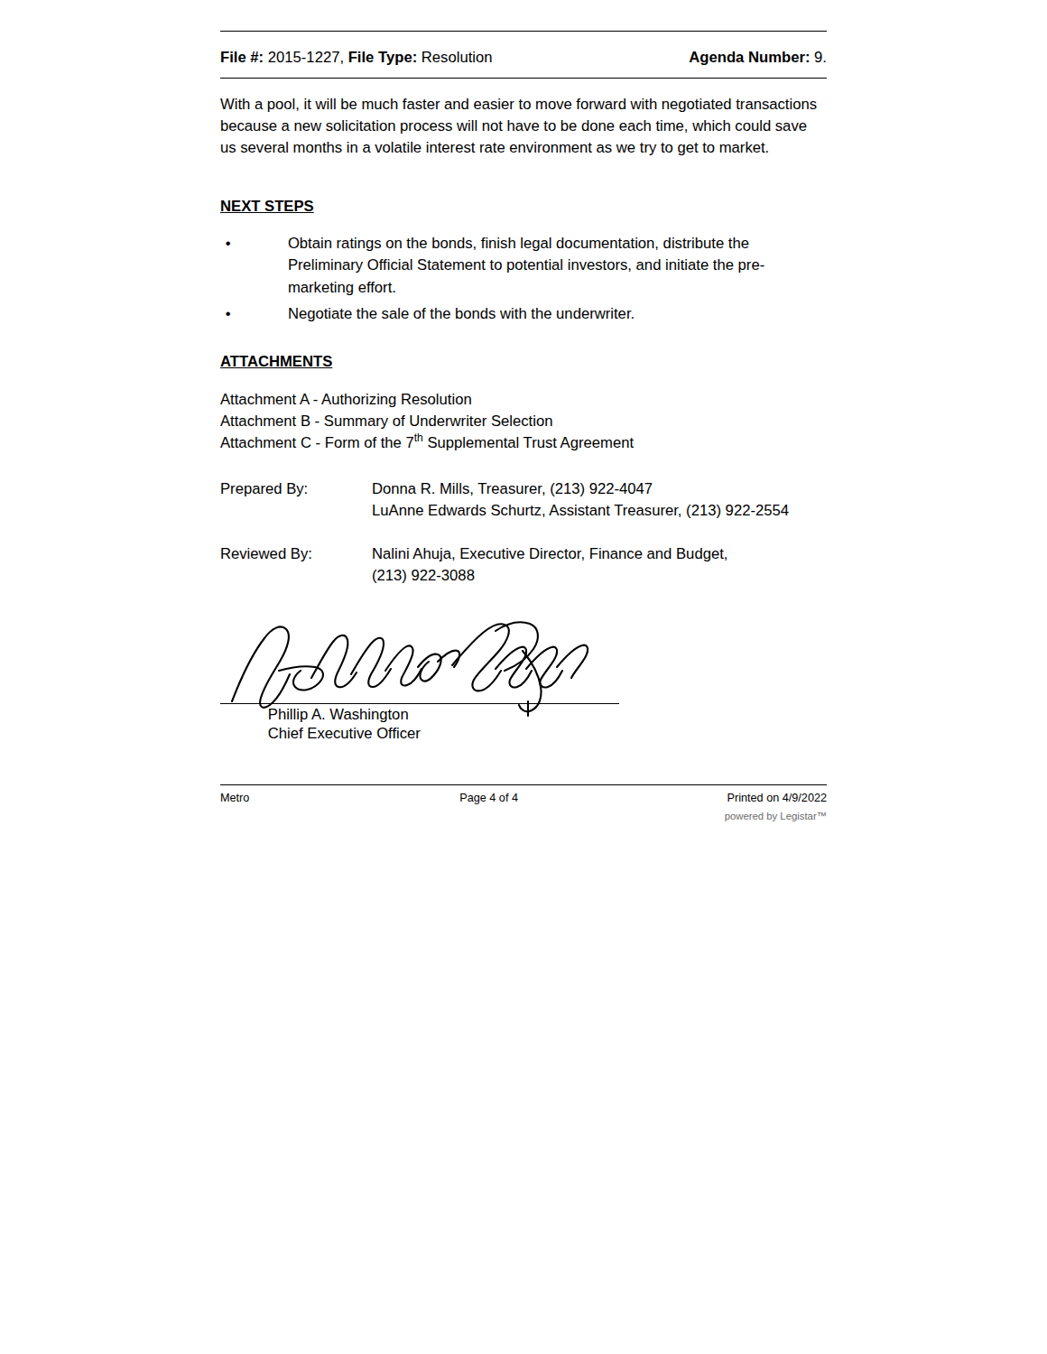File #: 2015-1227, File Type: Resolution
Agenda Number: 9.
With a pool, it will be much faster and easier to move forward with negotiated transactions because a new solicitation process will not have to be done each time, which could save us several months in a volatile interest rate environment as we try to get to market.
NEXT STEPS
Obtain ratings on the bonds, finish legal documentation, distribute the Preliminary Official Statement to potential investors, and initiate the pre-marketing effort.
Negotiate the sale of the bonds with the underwriter.
ATTACHMENTS
Attachment A - Authorizing Resolution
Attachment B - Summary of Underwriter Selection
Attachment C - Form of the 7th Supplemental Trust Agreement
| Prepared By: | Donna R. Mills, Treasurer, (213) 922-4047 LuAnne Edwards Schurtz, Assistant Treasurer, (213) 922-2554 |
| Reviewed By: | Nalini Ahuja, Executive Director, Finance and Budget, (213) 922-3088 |
Phillip A. Washington
Chief Executive Officer
Metro
Page 4 of 4
Printed on 4/9/2022
powered by Legistar™